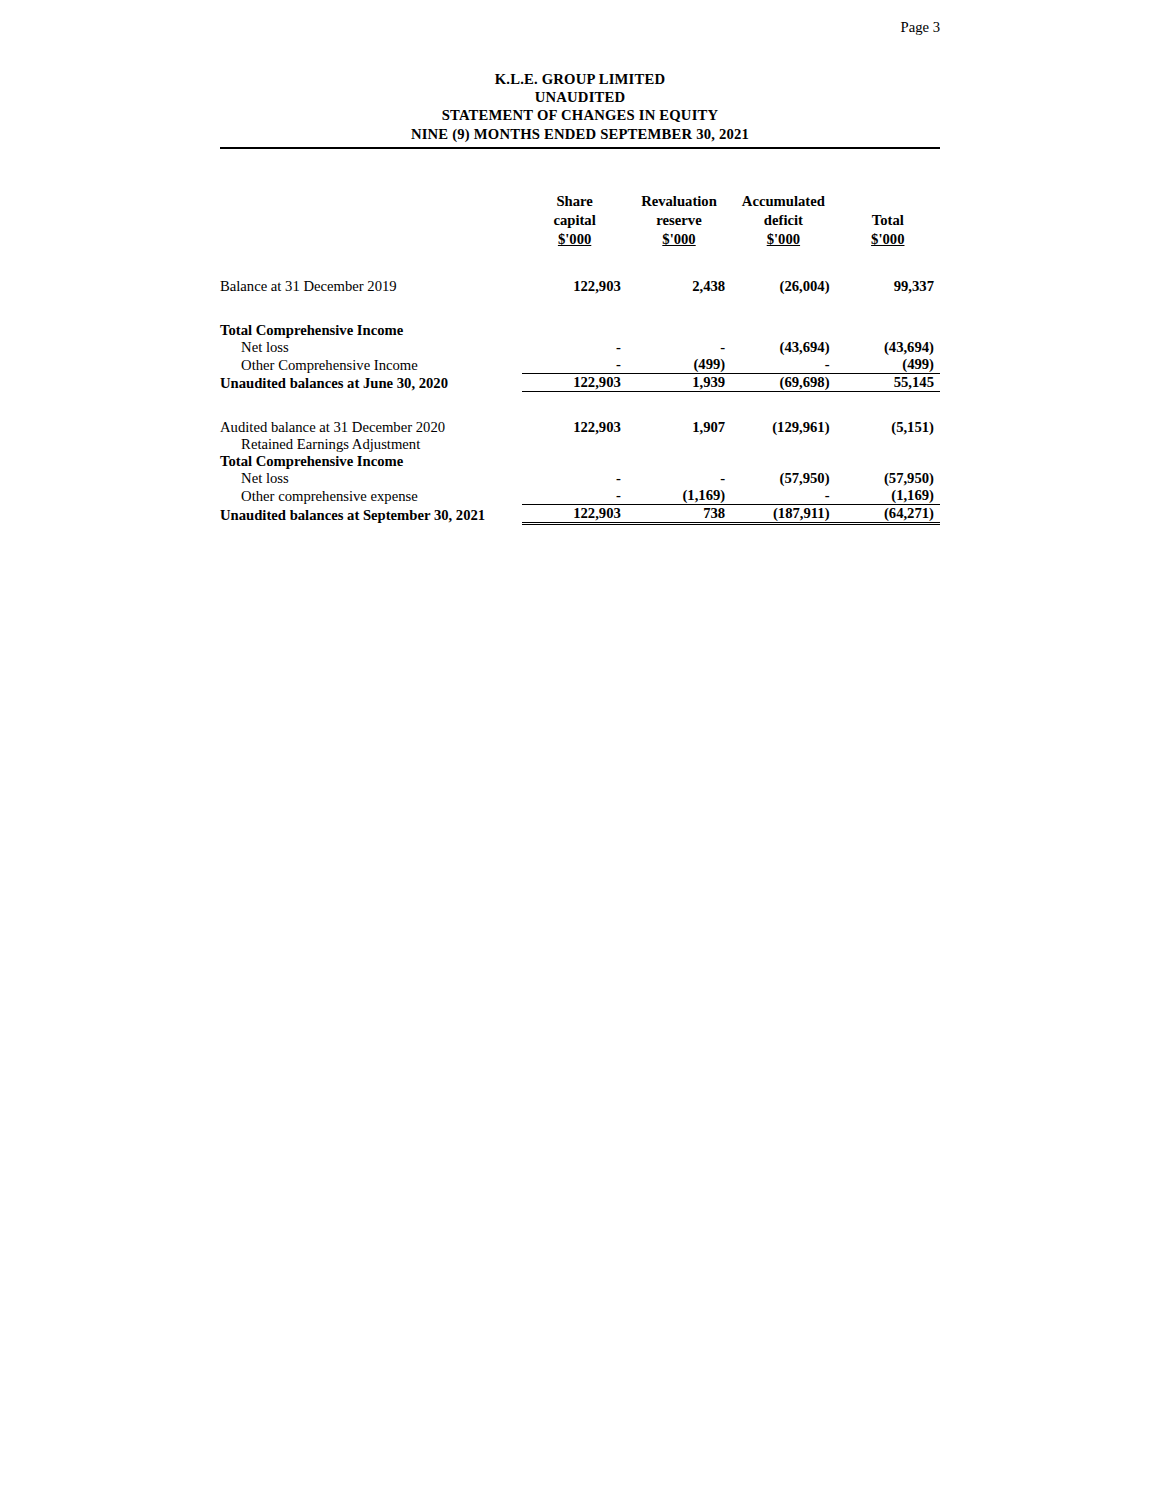Page 3
K.L.E. GROUP LIMITED
UNAUDITED
STATEMENT OF CHANGES IN EQUITY
NINE (9) MONTHS ENDED SEPTEMBER 30, 2021
| | Share capital $'000 | Revaluation reserve $'000 | Accumulated deficit $'000 | Total $'000 |
| Balance at 31 December 2019 | 122,903 | 2,438 | (26,004) | 99,337 |
| Total Comprehensive Income | | | | |
| Net loss | - | - | (43,694) | (43,694) |
| Other Comprehensive Income | - | (499) | - | (499) |
| Unaudited balances at June 30, 2020 | 122,903 | 1,939 | (69,698) | 55,145 |
| Audited balance at 31 December 2020 | 122,903 | 1,907 | (129,961) | (5,151) |
| Retained Earnings Adjustment | | | | |
| Total Comprehensive Income | | | | |
| Net loss | - | - | (57,950) | (57,950) |
| Other comprehensive expense | - | (1,169) | - | (1,169) |
| Unaudited balances at September 30, 2021 | 122,903 | 738 | (187,911) | (64,271) |